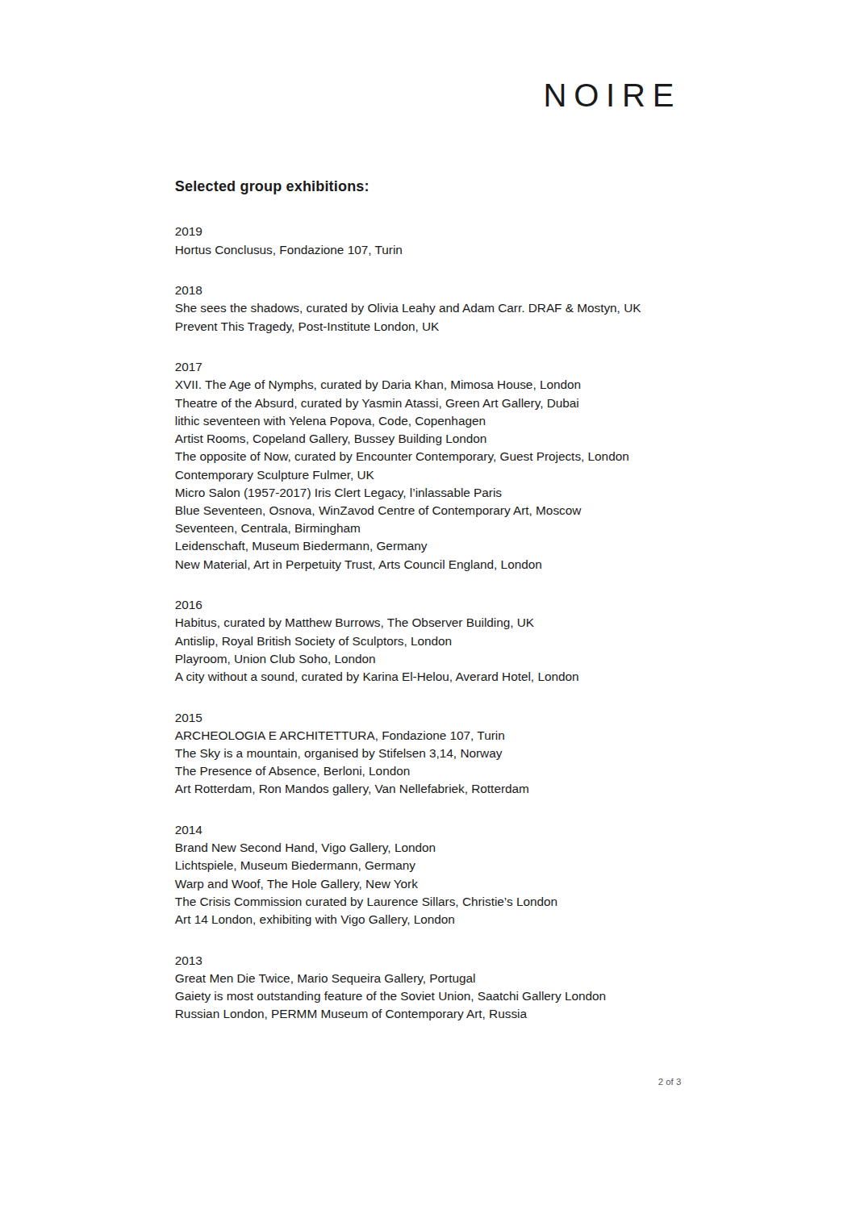NOIRE
Selected group exhibitions:
2019
Hortus Conclusus, Fondazione 107, Turin
2018
She sees the shadows, curated by Olivia Leahy and Adam Carr. DRAF & Mostyn, UK
Prevent This Tragedy, Post-Institute London, UK
2017
XVII. The Age of Nymphs, curated by Daria Khan, Mimosa House, London
Theatre of the Absurd, curated by Yasmin Atassi, Green Art Gallery, Dubai
lithic seventeen with Yelena Popova, Code, Copenhagen
Artist Rooms, Copeland Gallery, Bussey Building London
The opposite of Now, curated by Encounter Contemporary, Guest Projects, London
Contemporary Sculpture Fulmer, UK
Micro Salon (1957-2017) Iris Clert Legacy, l’inlassable Paris
Blue Seventeen, Osnova, WinZavod Centre of Contemporary Art, Moscow
Seventeen, Centrala, Birmingham
Leidenschaft, Museum Biedermann, Germany
New Material, Art in Perpetuity Trust, Arts Council England, London
2016
Habitus, curated by Matthew Burrows, The Observer Building, UK
Antislip, Royal British Society of Sculptors, London
Playroom, Union Club Soho, London
A city without a sound, curated by Karina El-Helou, Averard Hotel, London
2015
ARCHEOLOGIA E ARCHITETTURA, Fondazione 107, Turin
The Sky is a mountain, organised by Stifelsen 3,14, Norway
The Presence of Absence, Berloni, London
Art Rotterdam, Ron Mandos gallery, Van Nellefabriek, Rotterdam
2014
Brand New Second Hand, Vigo Gallery, London
Lichtspiele, Museum Biedermann, Germany
Warp and Woof, The Hole Gallery, New York
The Crisis Commission curated by Laurence Sillars, Christie’s London
Art 14 London, exhibiting with Vigo Gallery, London
2013
Great Men Die Twice, Mario Sequeira Gallery, Portugal
Gaiety is most outstanding feature of the Soviet Union, Saatchi Gallery London
Russian London, PERMM Museum of Contemporary Art, Russia
2 of 3